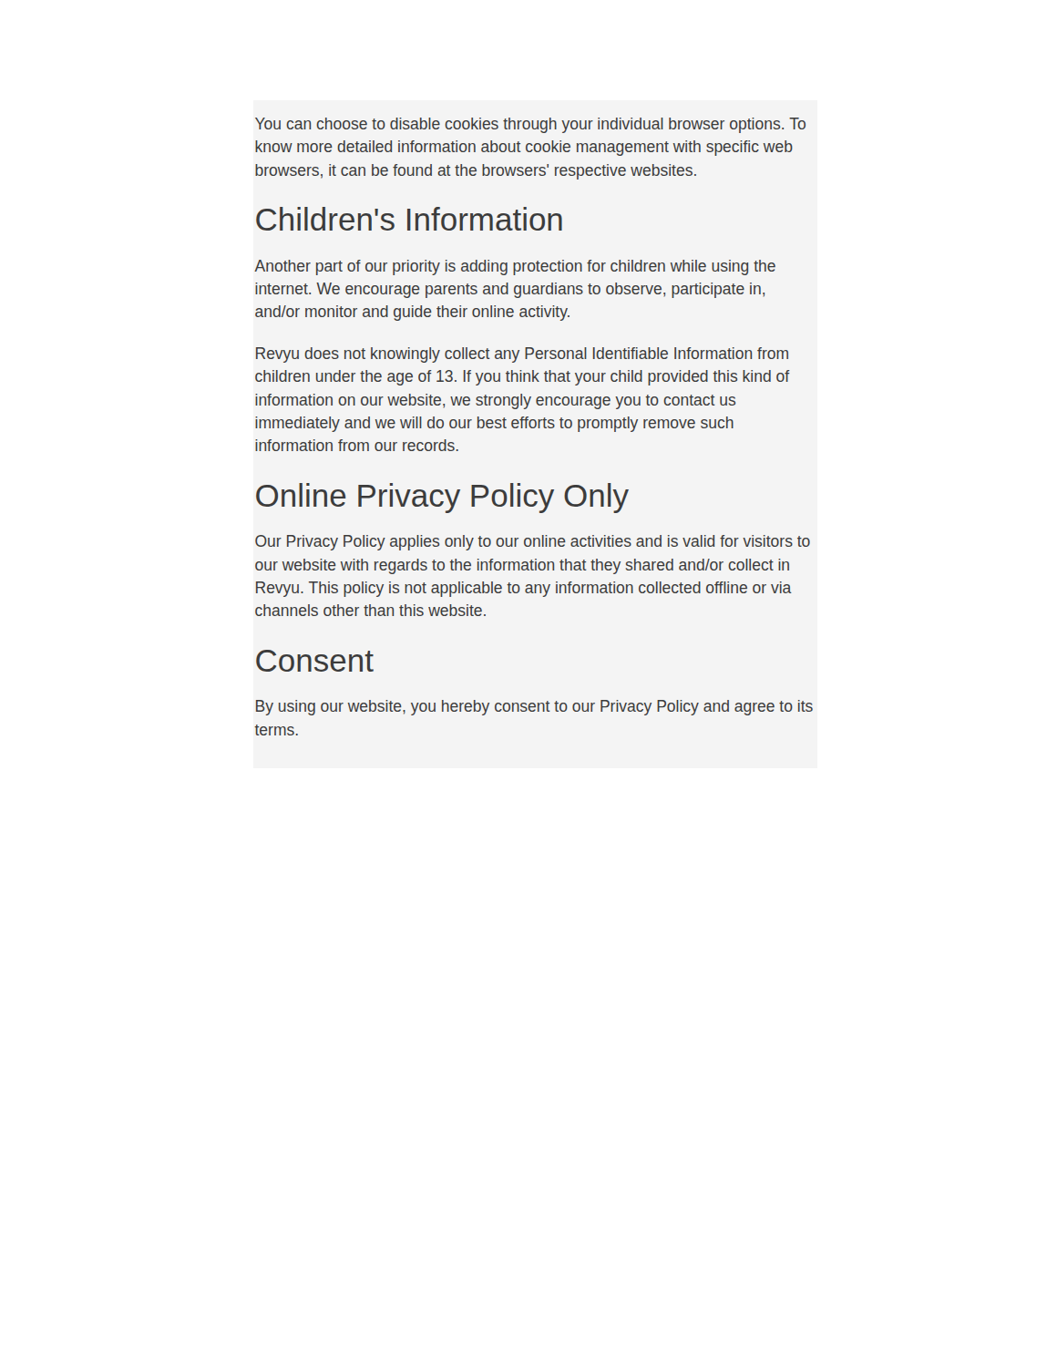You can choose to disable cookies through your individual browser options. To know more detailed information about cookie management with specific web browsers, it can be found at the browsers' respective websites.
Children's Information
Another part of our priority is adding protection for children while using the internet. We encourage parents and guardians to observe, participate in, and/or monitor and guide their online activity.
Revyu does not knowingly collect any Personal Identifiable Information from children under the age of 13. If you think that your child provided this kind of information on our website, we strongly encourage you to contact us immediately and we will do our best efforts to promptly remove such information from our records.
Online Privacy Policy Only
Our Privacy Policy applies only to our online activities and is valid for visitors to our website with regards to the information that they shared and/or collect in Revyu. This policy is not applicable to any information collected offline or via channels other than this website.
Consent
By using our website, you hereby consent to our Privacy Policy and agree to its terms.